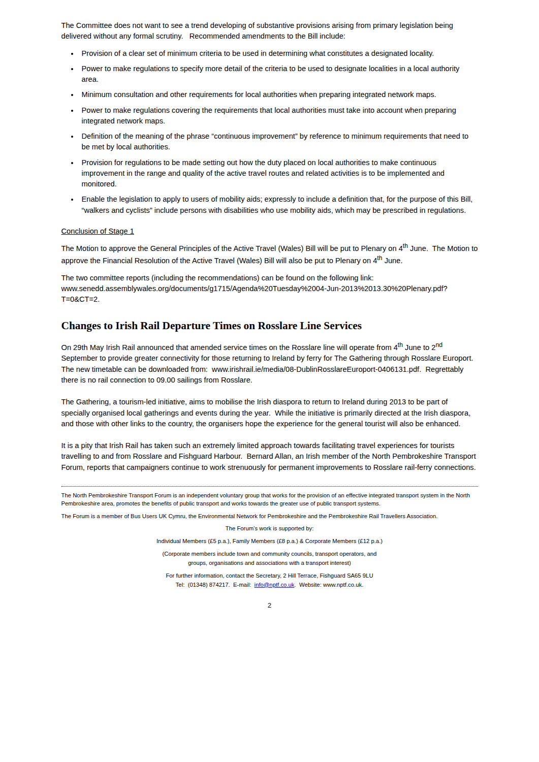The Committee does not want to see a trend developing of substantive provisions arising from primary legislation being delivered without any formal scrutiny. Recommended amendments to the Bill include:
Provision of a clear set of minimum criteria to be used in determining what constitutes a designated locality.
Power to make regulations to specify more detail of the criteria to be used to designate localities in a local authority area.
Minimum consultation and other requirements for local authorities when preparing integrated network maps.
Power to make regulations covering the requirements that local authorities must take into account when preparing integrated network maps.
Definition of the meaning of the phrase “continuous improvement” by reference to minimum requirements that need to be met by local authorities.
Provision for regulations to be made setting out how the duty placed on local authorities to make continuous improvement in the range and quality of the active travel routes and related activities is to be implemented and monitored.
Enable the legislation to apply to users of mobility aids; expressly to include a definition that, for the purpose of this Bill, “walkers and cyclists” include persons with disabilities who use mobility aids, which may be prescribed in regulations.
Conclusion of Stage 1
The Motion to approve the General Principles of the Active Travel (Wales) Bill will be put to Plenary on 4th June. The Motion to approve the Financial Resolution of the Active Travel (Wales) Bill will also be put to Plenary on 4th June.
The two committee reports (including the recommendations) can be found on the following link: www.senedd.assemblywales.org/documents/g1715/Agenda%20Tuesday%2004-Jun-2013%2013.30%20Plenary.pdf?T=0&CT=2.
Changes to Irish Rail Departure Times on Rosslare Line Services
On 29th May Irish Rail announced that amended service times on the Rosslare line will operate from 4th June to 2nd September to provide greater connectivity for those returning to Ireland by ferry for The Gathering through Rosslare Europort. The new timetable can be downloaded from: www.irishrail.ie/media/08-DublinRosslareEuroport-0406131.pdf. Regrettably there is no rail connection to 09.00 sailings from Rosslare.
The Gathering, a tourism-led initiative, aims to mobilise the Irish diaspora to return to Ireland during 2013 to be part of specially organised local gatherings and events during the year. While the initiative is primarily directed at the Irish diaspora, and those with other links to the country, the organisers hope the experience for the general tourist will also be enhanced.
It is a pity that Irish Rail has taken such an extremely limited approach towards facilitating travel experiences for tourists travelling to and from Rosslare and Fishguard Harbour. Bernard Allan, an Irish member of the North Pembrokeshire Transport Forum, reports that campaigners continue to work strenuously for permanent improvements to Rosslare rail-ferry connections.
The North Pembrokeshire Transport Forum is an independent voluntary group that works for the provision of an effective integrated transport system in the North Pembrokeshire area, promotes the benefits of public transport and works towards the greater use of public transport systems.
The Forum is a member of Bus Users UK Cymru, the Environmental Network for Pembrokeshire and the Pembrokeshire Rail Travellers Association.
The Forum’s work is supported by:
Individual Members (£5 p.a.), Family Members (£8 p.a.) & Corporate Members (£12 p.a.)
(Corporate members include town and community councils, transport operators, and
groups, organisations and associations with a transport interest)
For further information, contact the Secretary, 2 Hill Terrace, Fishguard SA65 9LU
Tel: (01348) 874217. E-mail: info@nptf.co.uk. Website: www.nptf.co.uk.
2